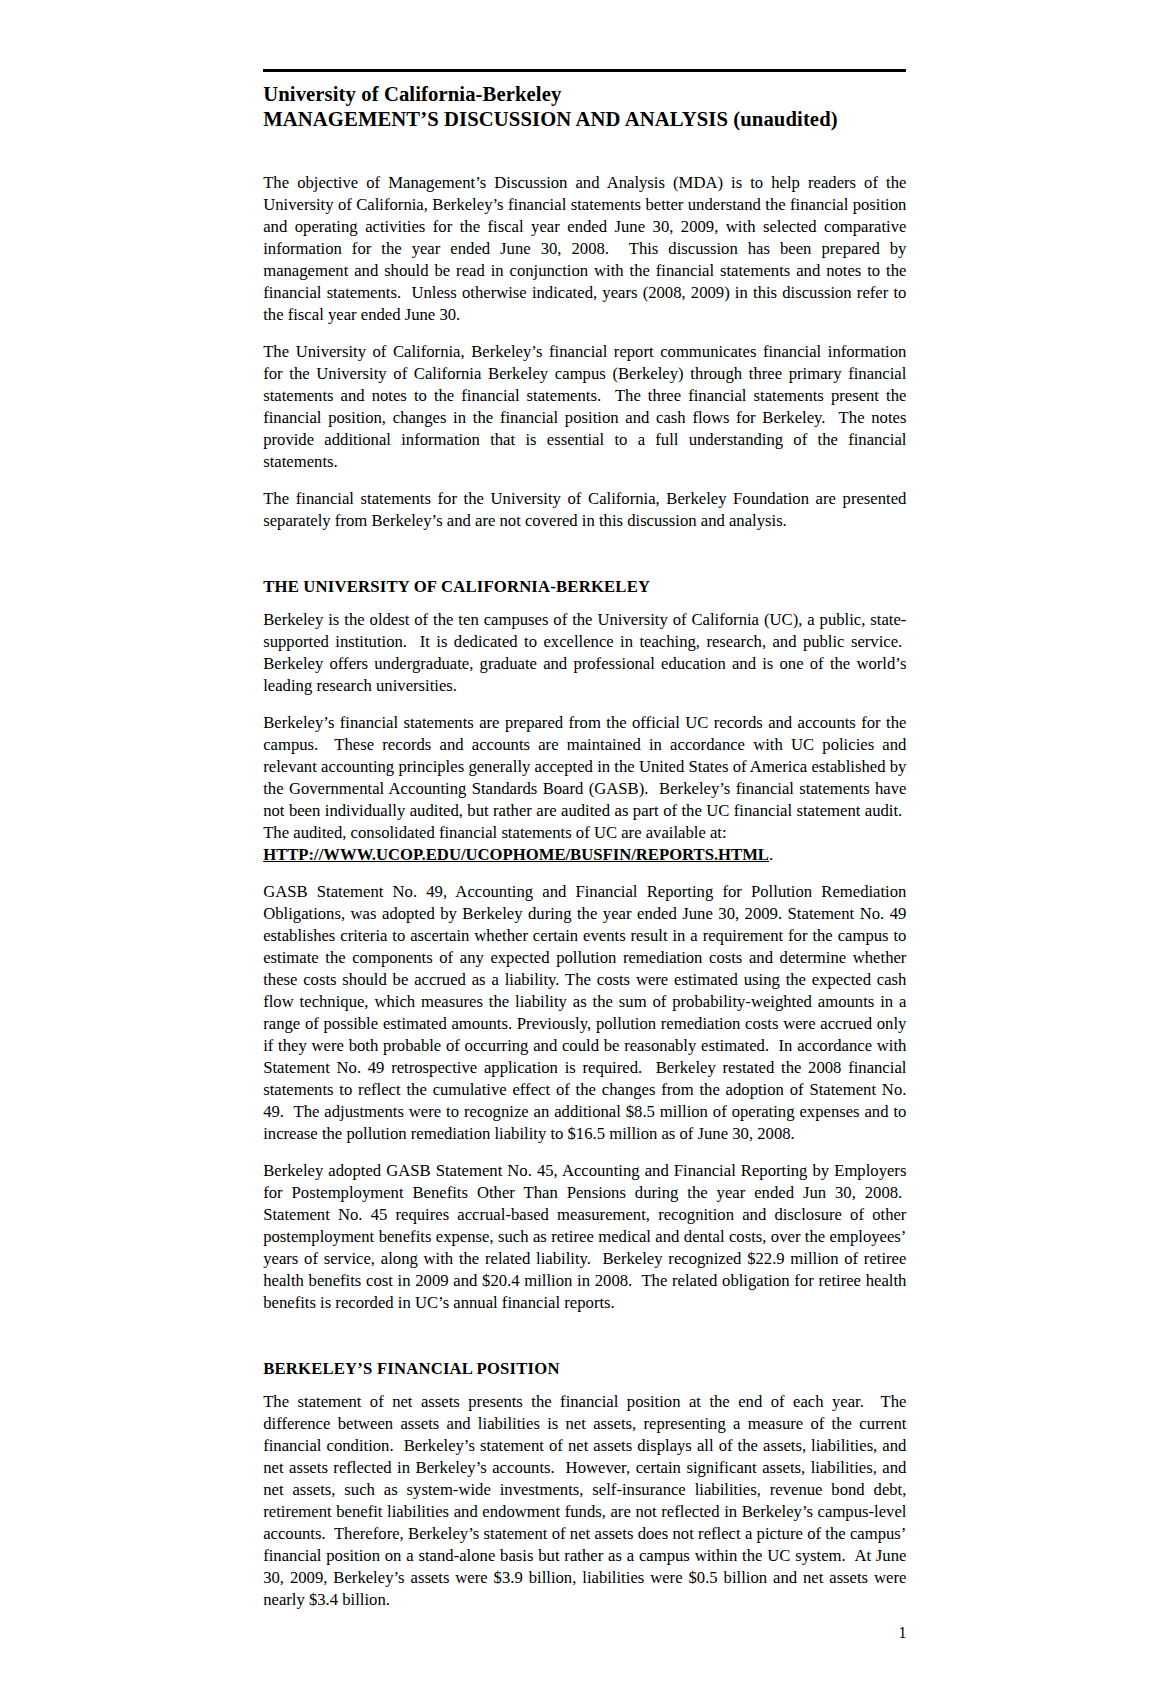University of California-Berkeley MANAGEMENT’S DISCUSSION AND ANALYSIS (unaudited)
The objective of Management’s Discussion and Analysis (MDA) is to help readers of the University of California, Berkeley’s financial statements better understand the financial position and operating activities for the fiscal year ended June 30, 2009, with selected comparative information for the year ended June 30, 2008. This discussion has been prepared by management and should be read in conjunction with the financial statements and notes to the financial statements. Unless otherwise indicated, years (2008, 2009) in this discussion refer to the fiscal year ended June 30.
The University of California, Berkeley’s financial report communicates financial information for the University of California Berkeley campus (Berkeley) through three primary financial statements and notes to the financial statements. The three financial statements present the financial position, changes in the financial position and cash flows for Berkeley. The notes provide additional information that is essential to a full understanding of the financial statements.
The financial statements for the University of California, Berkeley Foundation are presented separately from Berkeley’s and are not covered in this discussion and analysis.
THE UNIVERSITY OF CALIFORNIA-BERKELEY
Berkeley is the oldest of the ten campuses of the University of California (UC), a public, state-supported institution. It is dedicated to excellence in teaching, research, and public service. Berkeley offers undergraduate, graduate and professional education and is one of the world’s leading research universities.
Berkeley’s financial statements are prepared from the official UC records and accounts for the campus. These records and accounts are maintained in accordance with UC policies and relevant accounting principles generally accepted in the United States of America established by the Governmental Accounting Standards Board (GASB). Berkeley’s financial statements have not been individually audited, but rather are audited as part of the UC financial statement audit. The audited, consolidated financial statements of UC are available at:
HTTP://WWW.UCOP.EDU/UCOPHOME/BUSFIN/REPORTS.HTML.
GASB Statement No. 49, Accounting and Financial Reporting for Pollution Remediation Obligations, was adopted by Berkeley during the year ended June 30, 2009. Statement No. 49 establishes criteria to ascertain whether certain events result in a requirement for the campus to estimate the components of any expected pollution remediation costs and determine whether these costs should be accrued as a liability. The costs were estimated using the expected cash flow technique, which measures the liability as the sum of probability-weighted amounts in a range of possible estimated amounts. Previously, pollution remediation costs were accrued only if they were both probable of occurring and could be reasonably estimated. In accordance with Statement No. 49 retrospective application is required. Berkeley restated the 2008 financial statements to reflect the cumulative effect of the changes from the adoption of Statement No. 49. The adjustments were to recognize an additional $8.5 million of operating expenses and to increase the pollution remediation liability to $16.5 million as of June 30, 2008.
Berkeley adopted GASB Statement No. 45, Accounting and Financial Reporting by Employers for Postemployment Benefits Other Than Pensions during the year ended Jun 30, 2008. Statement No. 45 requires accrual-based measurement, recognition and disclosure of other postemployment benefits expense, such as retiree medical and dental costs, over the employees’ years of service, along with the related liability. Berkeley recognized $22.9 million of retiree health benefits cost in 2009 and $20.4 million in 2008. The related obligation for retiree health benefits is recorded in UC’s annual financial reports.
BERKELEY’S FINANCIAL POSITION
The statement of net assets presents the financial position at the end of each year. The difference between assets and liabilities is net assets, representing a measure of the current financial condition. Berkeley’s statement of net assets displays all of the assets, liabilities, and net assets reflected in Berkeley’s accounts. However, certain significant assets, liabilities, and net assets, such as system-wide investments, self-insurance liabilities, revenue bond debt, retirement benefit liabilities and endowment funds, are not reflected in Berkeley’s campus-level accounts. Therefore, Berkeley’s statement of net assets does not reflect a picture of the campus’ financial position on a stand-alone basis but rather as a campus within the UC system. At June 30, 2009, Berkeley’s assets were $3.9 billion, liabilities were $0.5 billion and net assets were nearly $3.4 billion.
1